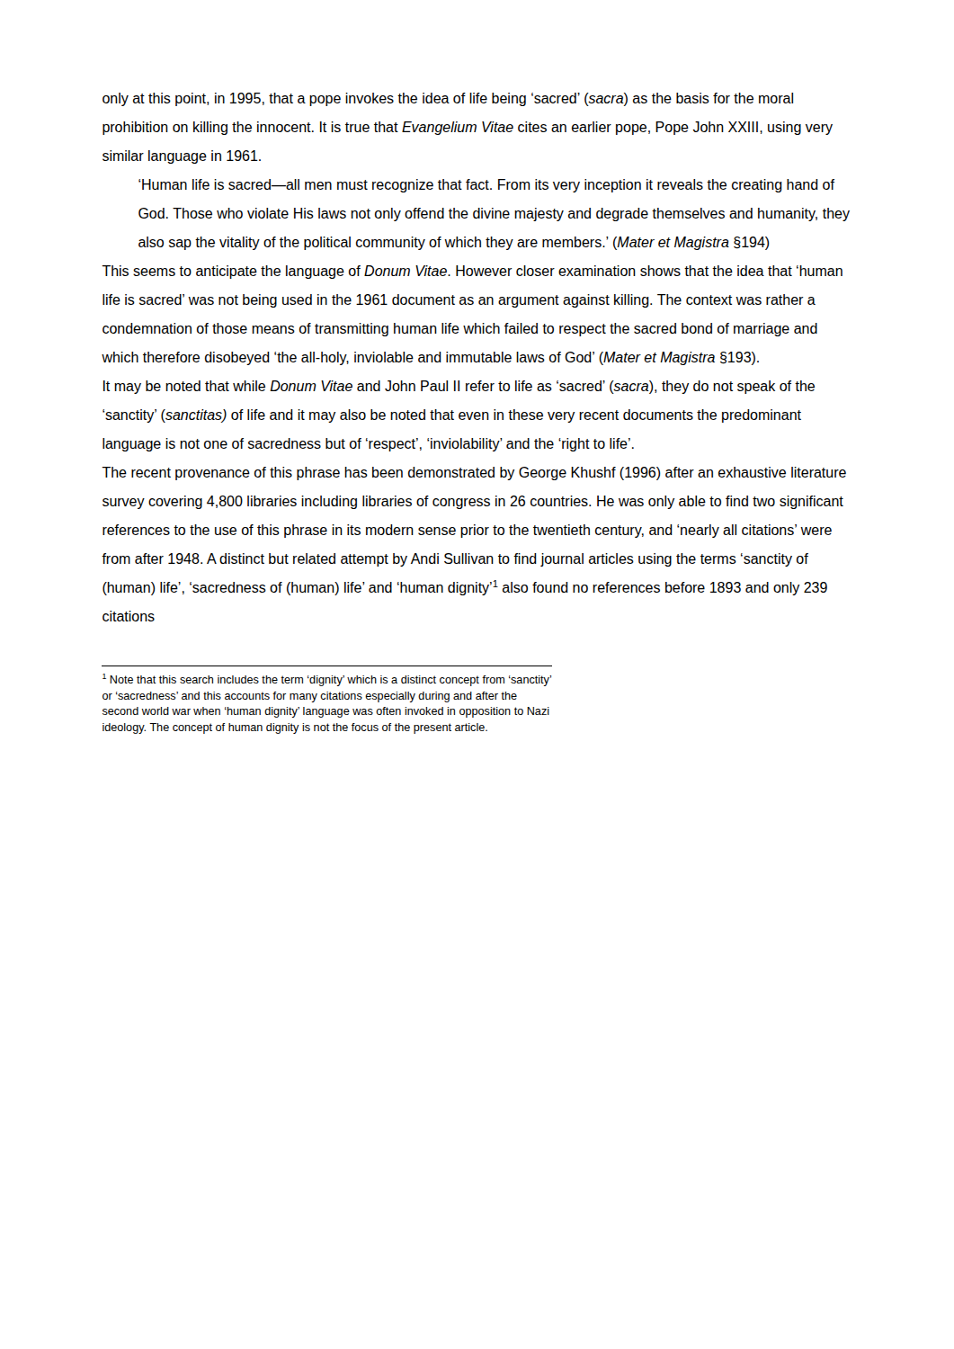only at this point, in 1995, that a pope invokes the idea of life being ‘sacred’ (sacra) as the basis for the moral prohibition on killing the innocent. It is true that Evangelium Vitae cites an earlier pope, Pope John XXIII, using very similar language in 1961.
‘Human life is sacred—all men must recognize that fact. From its very inception it reveals the creating hand of God. Those who violate His laws not only offend the divine majesty and degrade themselves and humanity, they also sap the vitality of the political community of which they are members.’ (Mater et Magistra §194)
This seems to anticipate the language of Donum Vitae. However closer examination shows that the idea that ‘human life is sacred’ was not being used in the 1961 document as an argument against killing. The context was rather a condemnation of those means of transmitting human life which failed to respect the sacred bond of marriage and which therefore disobeyed ‘the all-holy, inviolable and immutable laws of God’ (Mater et Magistra §193).
It may be noted that while Donum Vitae and John Paul II refer to life as ‘sacred’ (sacra), they do not speak of the ‘sanctity’ (sanctitas) of life and it may also be noted that even in these very recent documents the predominant language is not one of sacredness but of ‘respect’, ‘inviolability’ and the ‘right to life’.
The recent provenance of this phrase has been demonstrated by George Khushf (1996) after an exhaustive literature survey covering 4,800 libraries including libraries of congress in 26 countries. He was only able to find two significant references to the use of this phrase in its modern sense prior to the twentieth century, and ‘nearly all citations’ were from after 1948. A distinct but related attempt by Andi Sullivan to find journal articles using the terms ‘sanctity of (human) life’, ‘sacredness of (human) life’ and ‘human dignity’1 also found no references before 1893 and only 239 citations
1 Note that this search includes the term ‘dignity’ which is a distinct concept from ‘sanctity’ or ‘sacredness’ and this accounts for many citations especially during and after the second world war when ‘human dignity’ language was often invoked in opposition to Nazi ideology. The concept of human dignity is not the focus of the present article.